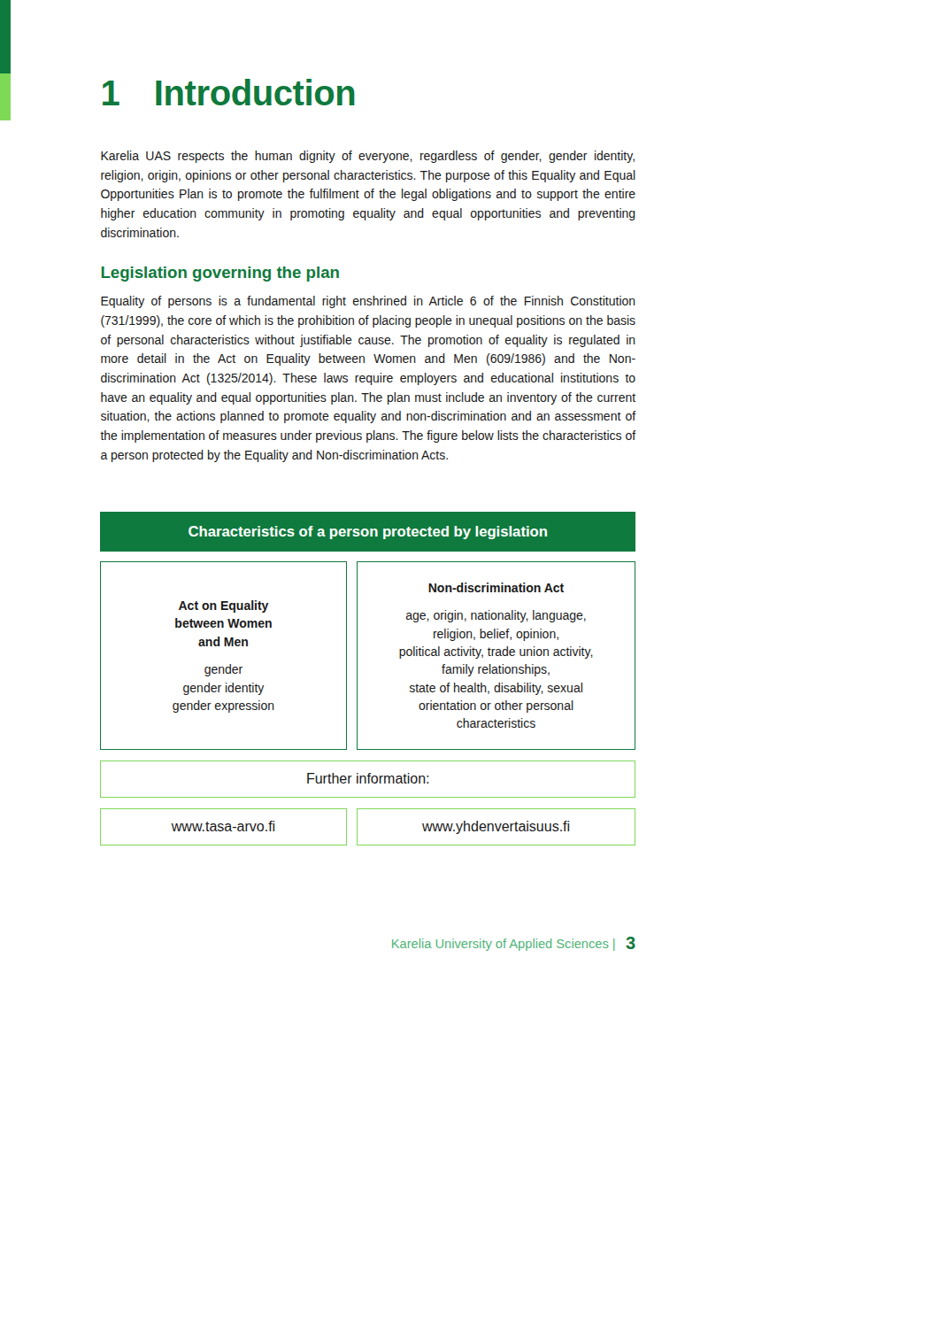1 Introduction
Karelia UAS respects the human dignity of everyone, regardless of gender, gender identity, religion, origin, opinions or other personal characteristics. The purpose of this Equality and Equal Opportunities Plan is to promote the fulfilment of the legal obligations and to support the entire higher education community in promoting equality and equal opportunities and preventing discrimination.
Legislation governing the plan
Equality of persons is a fundamental right enshrined in Article 6 of the Finnish Constitution (731/1999), the core of which is the prohibition of placing people in unequal positions on the basis of personal characteristics without justifiable cause. The promotion of equality is regulated in more detail in the Act on Equality between Women and Men (609/1986) and the Non-discrimination Act (1325/2014). These laws require employers and educational institutions to have an equality and equal opportunities plan. The plan must include an inventory of the current situation, the actions planned to promote equality and non-discrimination and an assessment of the implementation of measures under previous plans. The figure below lists the characteristics of a person protected by the Equality and Non-discrimination Acts.
Characteristics of a person protected by legislation
Act on Equality
between Women
and Men gender
gender identity
gender expression
Non-discrimination Act age, origin, nationality, language,
religion, belief, opinion,
political activity, trade union activity,
family relationships,
state of health, disability, sexual
orientation or other personal
characteristics
Further information:
www.tasa-arvo.fi
www.yhdenvertaisuus.fi
Karelia University of Applied Sciences |3